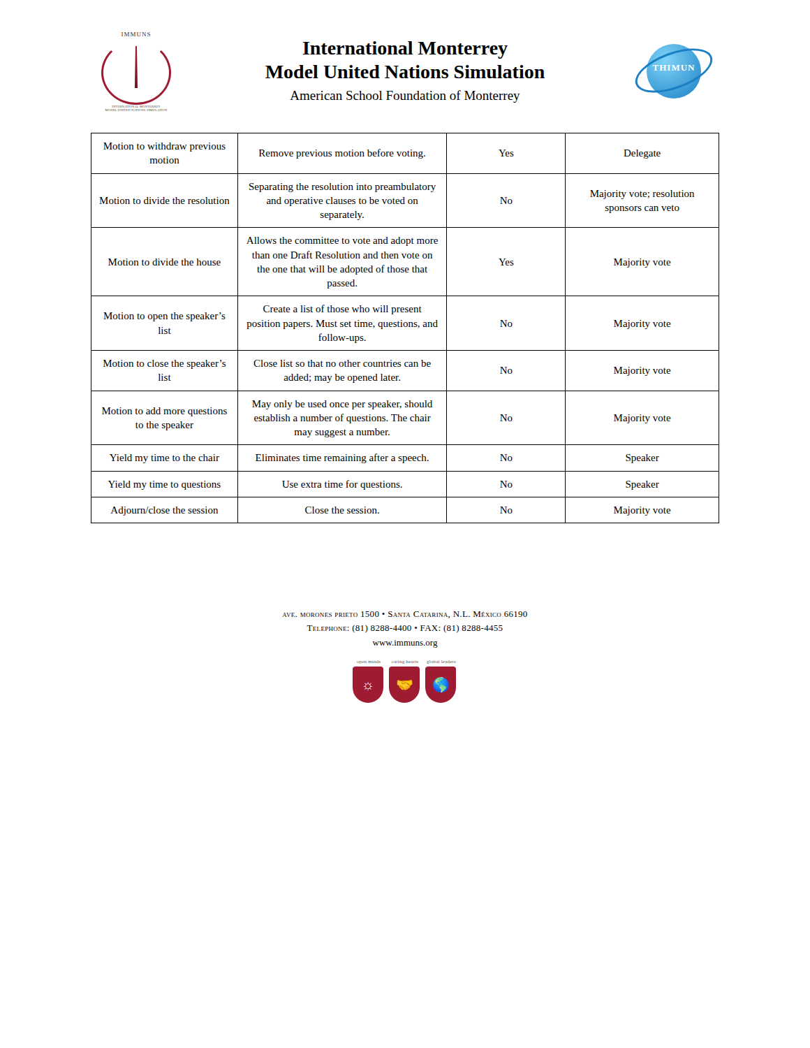IMMUNS
INTERNATIONAL MONTERREY
MODEL UNITED NATIONS SIMULATION
International Monterrey
Model United Nations Simulation
American School Foundation of Monterrey
THIMUN
| Motion to withdraw previous motion | Remove previous motion before voting. | Yes | Delegate |
| Motion to divide the resolution | Separating the resolution into preambulatory and operative clauses to be voted on separately. | No | Majority vote; resolution sponsors can veto |
| Motion to divide the house | Allows the committee to vote and adopt more than one Draft Resolution and then vote on the one that will be adopted of those that passed. | Yes | Majority vote |
| Motion to open the speaker’s list | Create a list of those who will present position papers. Must set time, questions, and follow-ups. | No | Majority vote |
| Motion to close the speaker’s list | Close list so that no other countries can be added; may be opened later. | No | Majority vote |
| Motion to add more questions to the speaker | May only be used once per speaker, should establish a number of questions. The chair may suggest a number. | No | Majority vote |
| Yield my time to the chair | Eliminates time remaining after a speech. | No | Speaker |
| Yield my time to questions | Use extra time for questions. | No | Speaker |
| Adjourn/close the session | Close the session. | No | Majority vote |
ave. morones prieto 1500 • Santa Catarina, N.L. México 66190
Telephone: (81) 8288-4400 • FAX: (81) 8288-4455
www.immuns.org
open minds
☼
caring hearts
🤝
global leaders
🌎